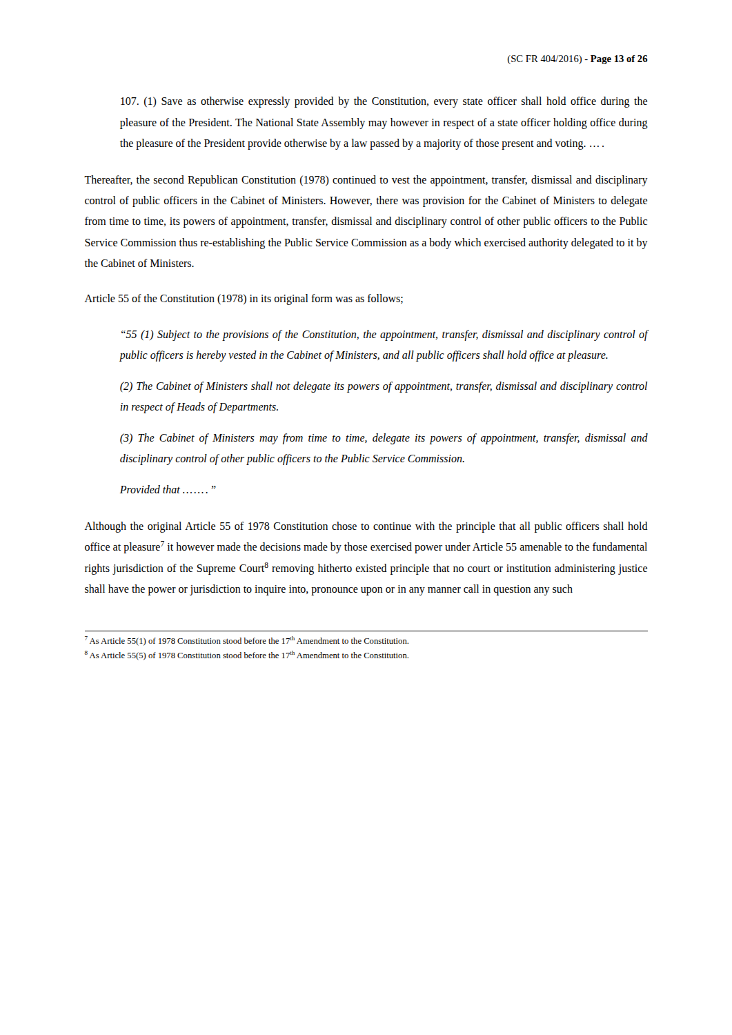(SC FR 404/2016) - Page 13 of 26
107. (1) Save as otherwise expressly provided by the Constitution, every state officer shall hold office during the pleasure of the President. The National State Assembly may however in respect of a state officer holding office during the pleasure of the President provide otherwise by a law passed by a majority of those present and voting. ….
Thereafter, the second Republican Constitution (1978) continued to vest the appointment, transfer, dismissal and disciplinary control of public officers in the Cabinet of Ministers. However, there was provision for the Cabinet of Ministers to delegate from time to time, its powers of appointment, transfer, dismissal and disciplinary control of other public officers to the Public Service Commission thus re-establishing the Public Service Commission as a body which exercised authority delegated to it by the Cabinet of Ministers.
Article 55 of the Constitution (1978) in its original form was as follows;
“55 (1) Subject to the provisions of the Constitution, the appointment, transfer, dismissal and disciplinary control of public officers is hereby vested in the Cabinet of Ministers, and all public officers shall hold office at pleasure.
(2) The Cabinet of Ministers shall not delegate its powers of appointment, transfer, dismissal and disciplinary control in respect of Heads of Departments.
(3) The Cabinet of Ministers may from time to time, delegate its powers of appointment, transfer, dismissal and disciplinary control of other public officers to the Public Service Commission.
Provided that …….”
Although the original Article 55 of 1978 Constitution chose to continue with the principle that all public officers shall hold office at pleasure7 it however made the decisions made by those exercised power under Article 55 amenable to the fundamental rights jurisdiction of the Supreme Court8 removing hitherto existed principle that no court or institution administering justice shall have the power or jurisdiction to inquire into, pronounce upon or in any manner call in question any such
7 As Article 55(1) of 1978 Constitution stood before the 17th Amendment to the Constitution.
8 As Article 55(5) of 1978 Constitution stood before the 17th Amendment to the Constitution.